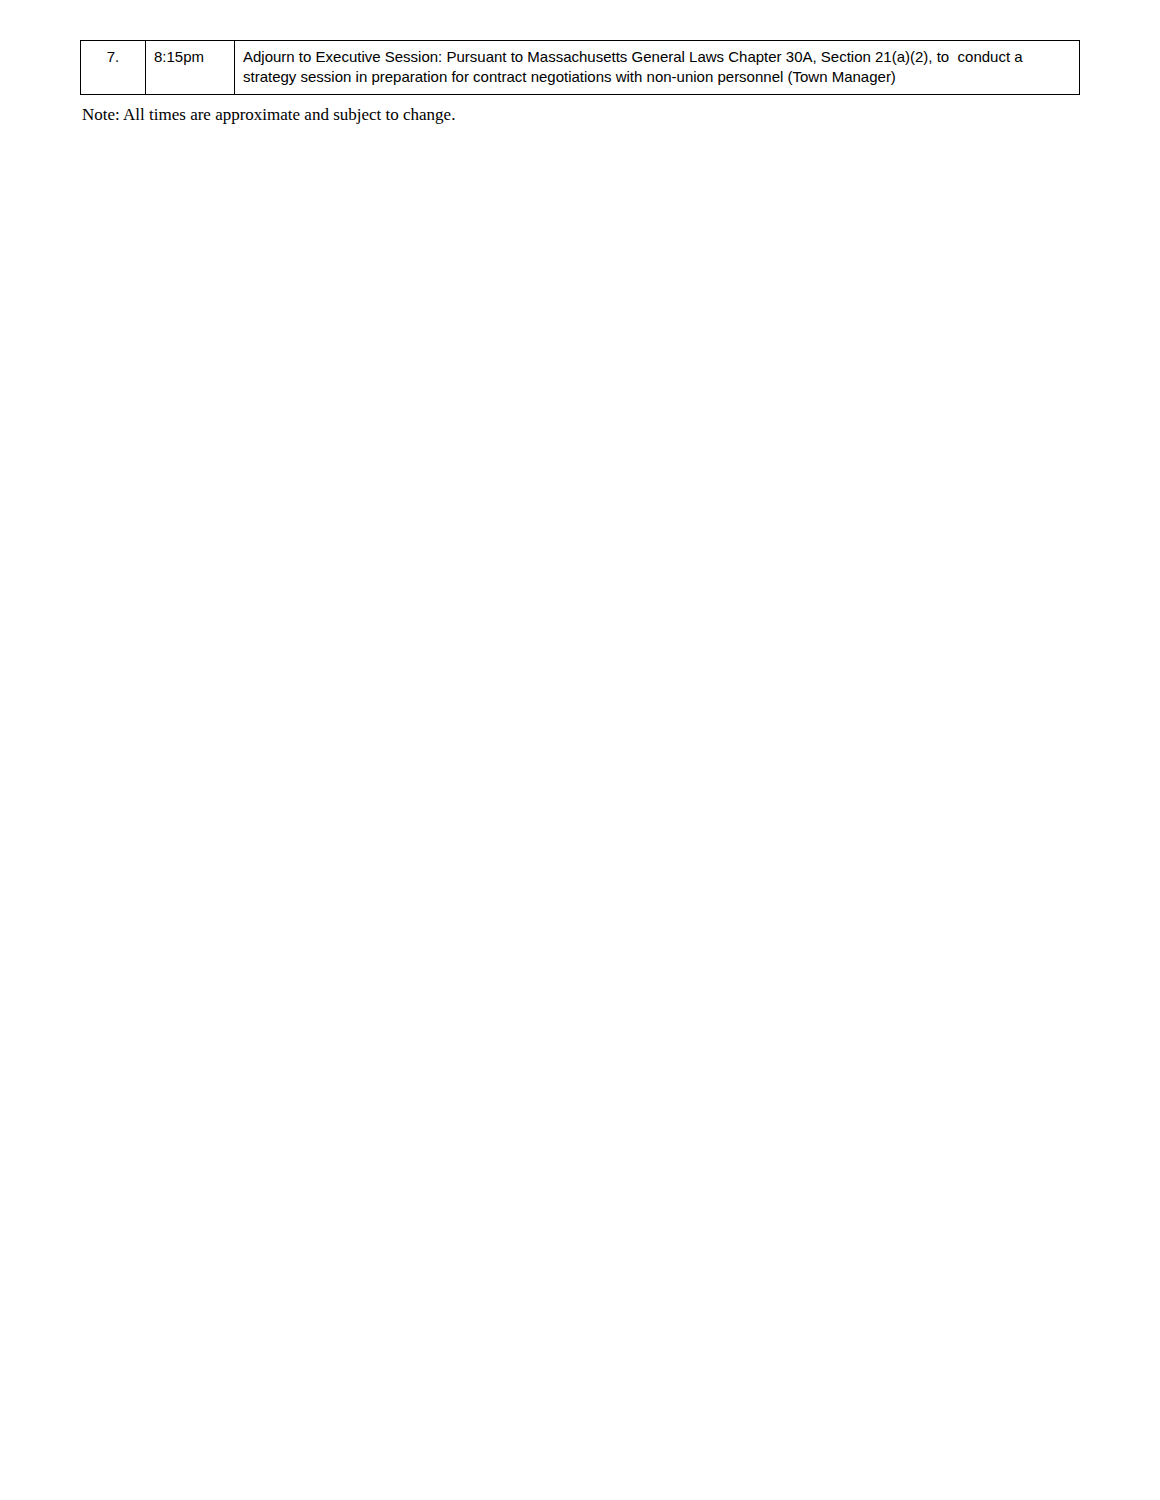| 7. | 8:15pm | Adjourn to Executive Session: Pursuant to Massachusetts General Laws Chapter 30A, Section 21(a)(2), to conduct a strategy session in preparation for contract negotiations with non-union personnel (Town Manager) |
Note: All times are approximate and subject to change.